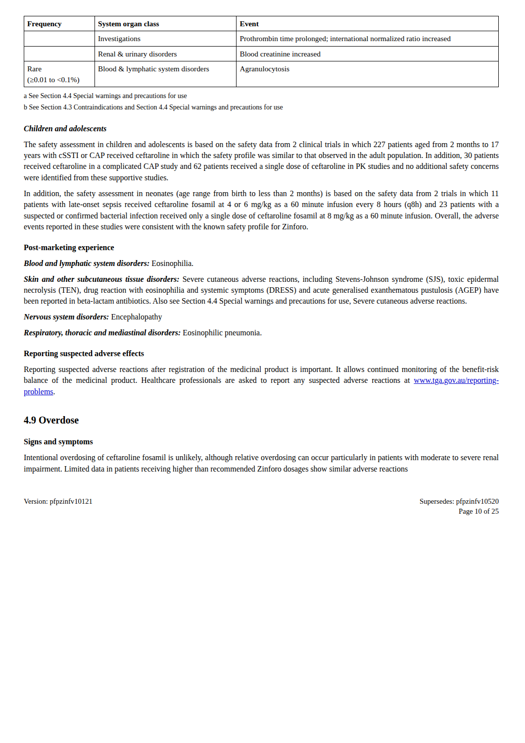| Frequency | System organ class | Event |
| --- | --- | --- |
| | Investigations | Prothrombin time prolonged; international normalized ratio increased |
| | Renal & urinary disorders | Blood creatinine increased |
| Rare (≥0.01 to <0.1%) | Blood & lymphatic system disorders | Agranulocytosis |
a See Section 4.4 Special warnings and precautions for use
b See Section 4.3 Contraindications and Section 4.4 Special warnings and precautions for use
Children and adolescents
The safety assessment in children and adolescents is based on the safety data from 2 clinical trials in which 227 patients aged from 2 months to 17 years with cSSTI or CAP received ceftaroline in which the safety profile was similar to that observed in the adult population. In addition, 30 patients received ceftaroline in a complicated CAP study and 62 patients received a single dose of ceftaroline in PK studies and no additional safety concerns were identified from these supportive studies.
In addition, the safety assessment in neonates (age range from birth to less than 2 months) is based on the safety data from 2 trials in which 11 patients with late-onset sepsis received ceftaroline fosamil at 4 or 6 mg/kg as a 60 minute infusion every 8 hours (q8h) and 23 patients with a suspected or confirmed bacterial infection received only a single dose of ceftaroline fosamil at 8 mg/kg as a 60 minute infusion. Overall, the adverse events reported in these studies were consistent with the known safety profile for Zinforo.
Post-marketing experience
Blood and lymphatic system disorders: Eosinophilia.
Skin and other subcutaneous tissue disorders: Severe cutaneous adverse reactions, including Stevens-Johnson syndrome (SJS), toxic epidermal necrolysis (TEN), drug reaction with eosinophilia and systemic symptoms (DRESS) and acute generalised exanthematous pustulosis (AGEP) have been reported in beta-lactam antibiotics. Also see Section 4.4 Special warnings and precautions for use, Severe cutaneous adverse reactions.
Nervous system disorders: Encephalopathy
Respiratory, thoracic and mediastinal disorders: Eosinophilic pneumonia.
Reporting suspected adverse effects
Reporting suspected adverse reactions after registration of the medicinal product is important. It allows continued monitoring of the benefit-risk balance of the medicinal product. Healthcare professionals are asked to report any suspected adverse reactions at www.tga.gov.au/reporting-problems.
4.9 Overdose
Signs and symptoms
Intentional overdosing of ceftaroline fosamil is unlikely, although relative overdosing can occur particularly in patients with moderate to severe renal impairment. Limited data in patients receiving higher than recommended Zinforo dosages show similar adverse reactions
Version: pfpzinfv10121
Supersedes: pfpzinfv10520
Page 10 of 25